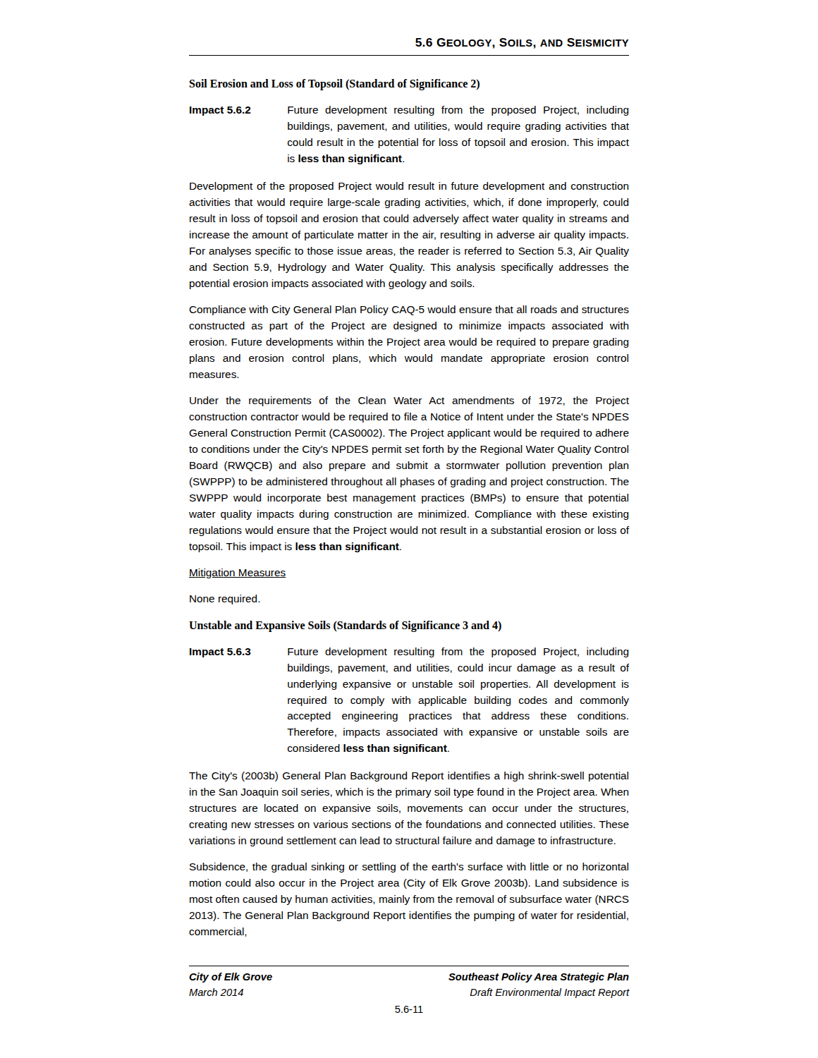5.6 GEOLOGY, SOILS, AND SEISMICITY
Soil Erosion and Loss of Topsoil (Standard of Significance 2)
Impact 5.6.2
Future development resulting from the proposed Project, including buildings, pavement, and utilities, would require grading activities that could result in the potential for loss of topsoil and erosion. This impact is less than significant.
Development of the proposed Project would result in future development and construction activities that would require large-scale grading activities, which, if done improperly, could result in loss of topsoil and erosion that could adversely affect water quality in streams and increase the amount of particulate matter in the air, resulting in adverse air quality impacts. For analyses specific to those issue areas, the reader is referred to Section 5.3, Air Quality and Section 5.9, Hydrology and Water Quality. This analysis specifically addresses the potential erosion impacts associated with geology and soils.
Compliance with City General Plan Policy CAQ-5 would ensure that all roads and structures constructed as part of the Project are designed to minimize impacts associated with erosion. Future developments within the Project area would be required to prepare grading plans and erosion control plans, which would mandate appropriate erosion control measures.
Under the requirements of the Clean Water Act amendments of 1972, the Project construction contractor would be required to file a Notice of Intent under the State's NPDES General Construction Permit (CAS0002). The Project applicant would be required to adhere to conditions under the City's NPDES permit set forth by the Regional Water Quality Control Board (RWQCB) and also prepare and submit a stormwater pollution prevention plan (SWPPP) to be administered throughout all phases of grading and project construction. The SWPPP would incorporate best management practices (BMPs) to ensure that potential water quality impacts during construction are minimized. Compliance with these existing regulations would ensure that the Project would not result in a substantial erosion or loss of topsoil. This impact is less than significant.
Mitigation Measures
None required.
Unstable and Expansive Soils (Standards of Significance 3 and 4)
Impact 5.6.3
Future development resulting from the proposed Project, including buildings, pavement, and utilities, could incur damage as a result of underlying expansive or unstable soil properties. All development is required to comply with applicable building codes and commonly accepted engineering practices that address these conditions. Therefore, impacts associated with expansive or unstable soils are considered less than significant.
The City's (2003b) General Plan Background Report identifies a high shrink-swell potential in the San Joaquin soil series, which is the primary soil type found in the Project area. When structures are located on expansive soils, movements can occur under the structures, creating new stresses on various sections of the foundations and connected utilities. These variations in ground settlement can lead to structural failure and damage to infrastructure.
Subsidence, the gradual sinking or settling of the earth's surface with little or no horizontal motion could also occur in the Project area (City of Elk Grove 2003b). Land subsidence is most often caused by human activities, mainly from the removal of subsurface water (NRCS 2013). The General Plan Background Report identifies the pumping of water for residential, commercial,
City of Elk Grove
March 2014
Southeast Policy Area Strategic Plan
Draft Environmental Impact Report
5.6-11